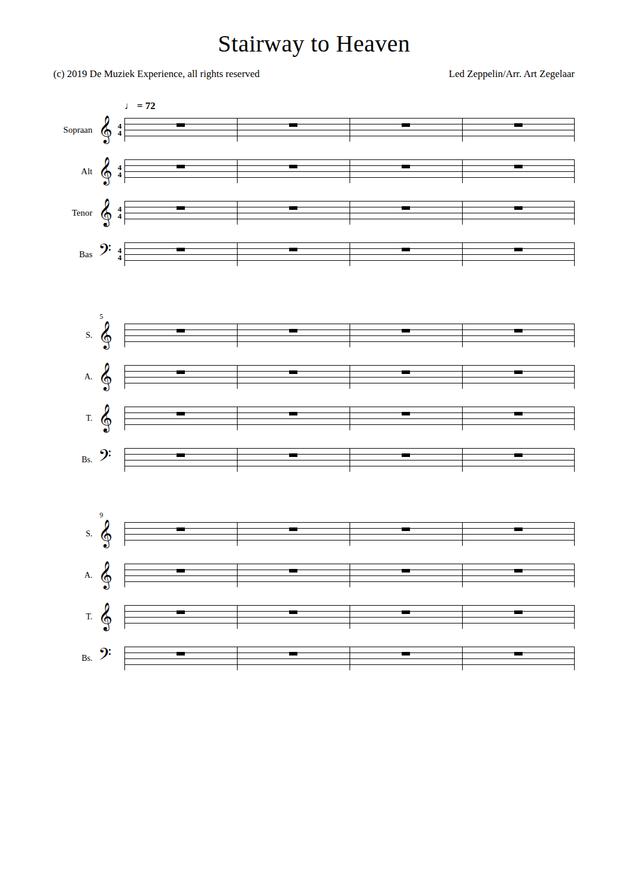Stairway to Heaven
(c) 2019 De Muziek Experience, all rights reserved
Led Zeppelin/Arr. Art Zegelaar
♩ = 72
Sopraan
𝄞 4
4
Alt
𝄞 4
4
Tenor
𝄞 8 4
4
Bas
𝄢 4
4
5
S.
𝄞
A.
𝄞
T.
𝄞 8
Bs.
𝄢
9
S.
𝄞
A.
𝄞
T.
𝄞 8
Bs.
𝄢